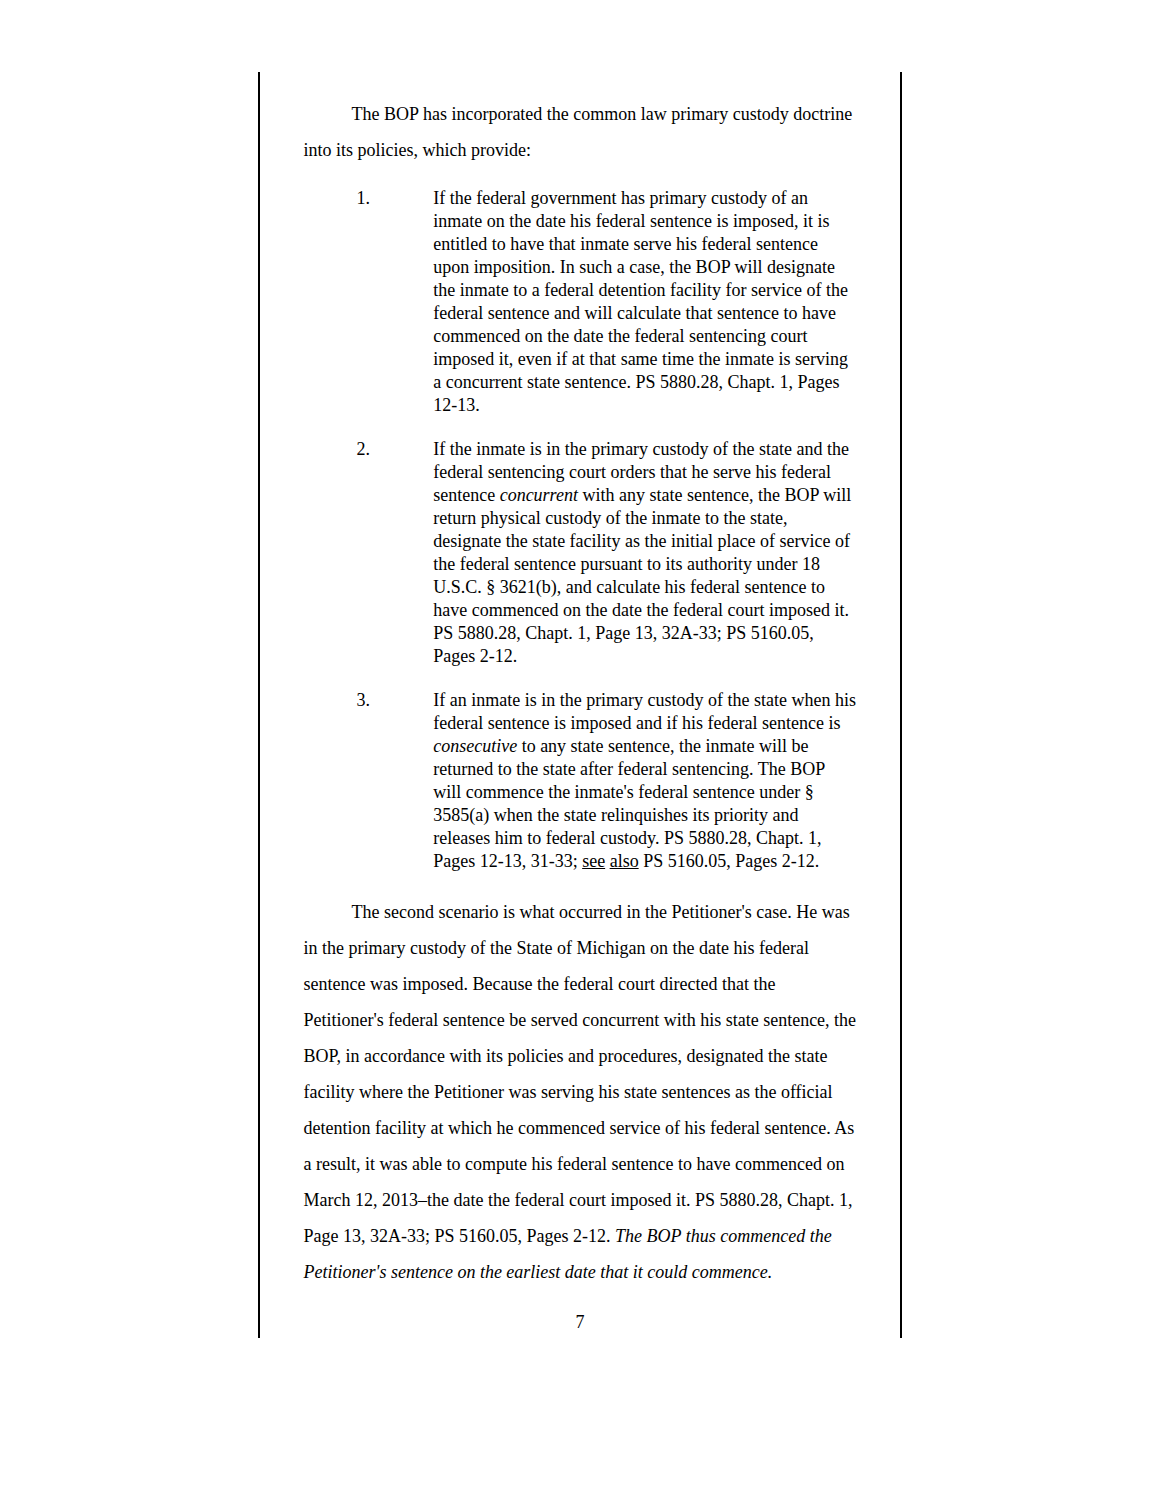The BOP has incorporated the common law primary custody doctrine into its policies, which provide:
1. If the federal government has primary custody of an inmate on the date his federal sentence is imposed, it is entitled to have that inmate serve his federal sentence upon imposition. In such a case, the BOP will designate the inmate to a federal detention facility for service of the federal sentence and will calculate that sentence to have commenced on the date the federal sentencing court imposed it, even if at that same time the inmate is serving a concurrent state sentence. PS 5880.28, Chapt. 1, Pages 12-13.
2. If the inmate is in the primary custody of the state and the federal sentencing court orders that he serve his federal sentence concurrent with any state sentence, the BOP will return physical custody of the inmate to the state, designate the state facility as the initial place of service of the federal sentence pursuant to its authority under 18 U.S.C. § 3621(b), and calculate his federal sentence to have commenced on the date the federal court imposed it. PS 5880.28, Chapt. 1, Page 13, 32A-33; PS 5160.05, Pages 2-12.
3. If an inmate is in the primary custody of the state when his federal sentence is imposed and if his federal sentence is consecutive to any state sentence, the inmate will be returned to the state after federal sentencing. The BOP will commence the inmate's federal sentence under § 3585(a) when the state relinquishes its priority and releases him to federal custody. PS 5880.28, Chapt. 1, Pages 12-13, 31-33; see also PS 5160.05, Pages 2-12.
The second scenario is what occurred in the Petitioner's case. He was in the primary custody of the State of Michigan on the date his federal sentence was imposed. Because the federal court directed that the Petitioner's federal sentence be served concurrent with his state sentence, the BOP, in accordance with its policies and procedures, designated the state facility where the Petitioner was serving his state sentences as the official detention facility at which he commenced service of his federal sentence. As a result, it was able to compute his federal sentence to have commenced on March 12, 2013–the date the federal court imposed it. PS 5880.28, Chapt. 1, Page 13, 32A-33; PS 5160.05, Pages 2-12. The BOP thus commenced the Petitioner's sentence on the earliest date that it could commence.
7